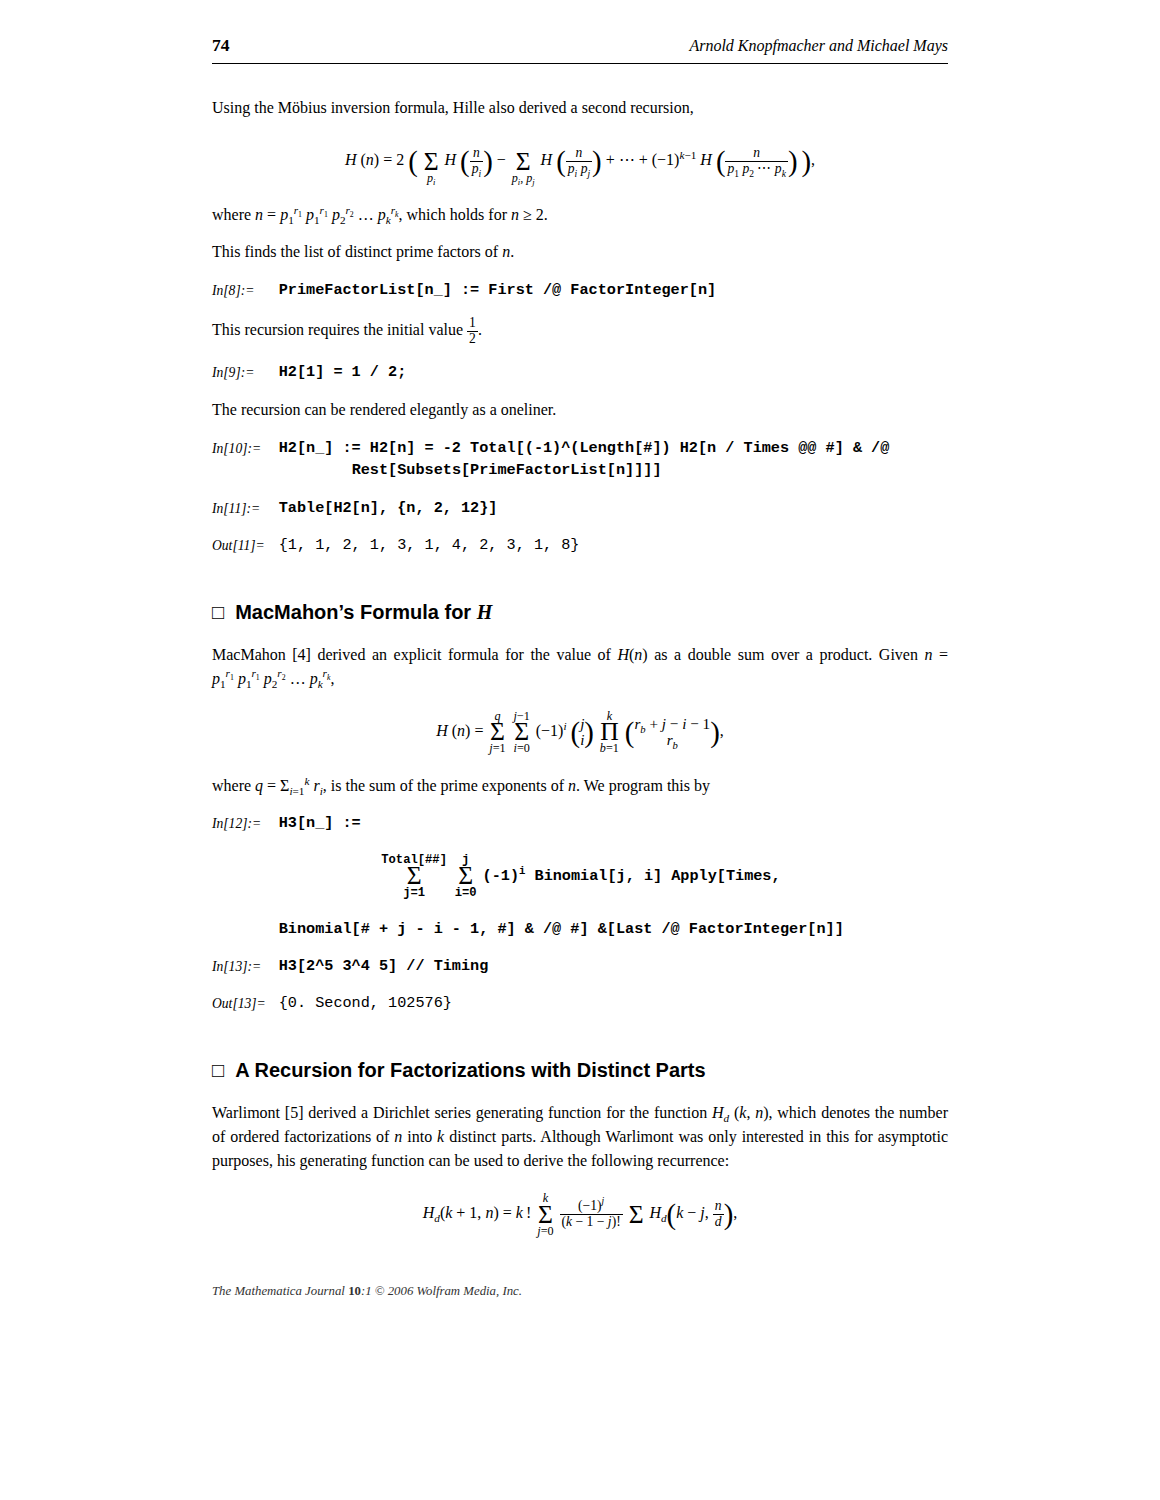74 Arnold Knopfmacher and Michael Mays
Using the Möbius inversion formula, Hille also derived a second recursion,
H (n) = 2 ( Σpi H (npi) − Σpi, pj H (npi pj) + ⋯ + (−1)k−1 H (np1 p2 ⋯ pk) ),
where n = p1r1 p1r1 p2r2 … pkrk, which holds for n ≥ 2.
This finds the list of distinct prime factors of n.
In[8]:= PrimeFactorList[n_] := First /@ FactorInteger[n]
This recursion requires the initial value 12.
In[9]:= H2[1] = 1 / 2;
The recursion can be rendered elegantly as a oneliner.
In[10]:= H2[n_] := H2[n] = -2 Total[(-1)^(Length[#]) H2[n / Times @@ #] & /@ Rest[Subsets[PrimeFactorList[n]]]]
In[11]:= Table[H2[n], {n, 2, 12}]
Out[11]= {1, 1, 2, 1, 3, 1, 4, 2, 3, 1, 8}
MacMahon’s Formula for H
MacMahon [4] derived an explicit formula for the value of H(n) as a double sum over a product. Given n = p1r1 p1r1 p2r2 … pkrk,
H (n) = qΣj=1 j−1 Σi=0 (−1)i (ji) kΠb=1 (rb + j − i − 1 rb),
where q = Σi=1k ri, is the sum of the prime exponents of n. We program this by
In[12]:= H3[n_] :=
Total[##] Σj=1 jΣi=0 (-1)i Binomial[j, i] Apply[Times,
Binomial[# + j - i - 1, #] & /@ #] &[Last /@ FactorInteger[n]]
In[13]:= H3[2^5 3^4 5] // Timing
Out[13]= {0. Second, 102576}
A Recursion for Factorizations with Distinct Parts
Warlimont [5] derived a Dirichlet series generating function for the function Hd (k, n), which denotes the number of ordered factorizations of n into k distinct parts. Although Warlimont was only interested in this for asymptotic purposes, his generating function can be used to derive the following recurrence:
Hd(k + 1, n) = k ! kΣj=0 (−1)j(k − 1 − j)! Σ Hd(k − j, nd),
The Mathematica Journal 10:1 © 2006 Wolfram Media, Inc.